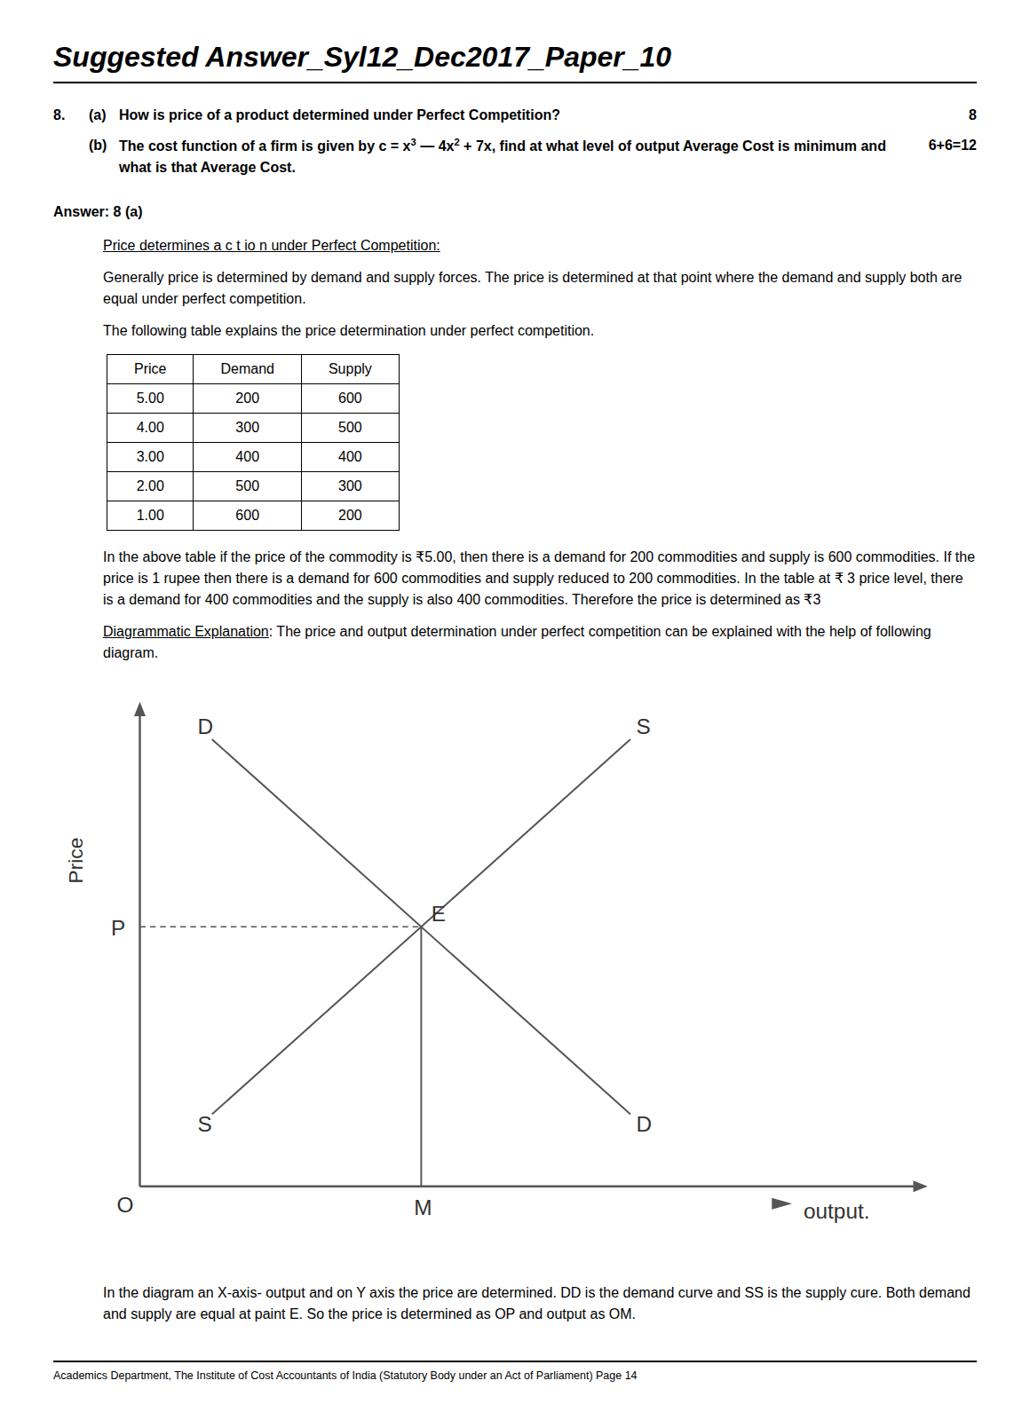Suggested Answer_Syl12_Dec2017_Paper_10
8.
(a)
How is price of a product determined under Perfect Competition?
8
(b)
The cost function of a firm is given by c = x3 — 4x2 + 7x, find at what level of output Average Cost is minimum and what is that Average Cost.
6+6=12
Answer: 8 (a)
Price determines a c t io n under Perfect Competition:
Generally price is determined by demand and supply forces. The price is determined at that point where the demand and supply both are equal under perfect competition.
The following table explains the price determination under perfect competition.
| Price | Demand | Supply |
| --- | --- | --- |
| 5.00 | 200 | 600 |
| 4.00 | 300 | 500 |
| 3.00 | 400 | 400 |
| 2.00 | 500 | 300 |
| 1.00 | 600 | 200 |
In the above table if the price of the commodity is ₹5.00, then there is a demand for 200 commodities and supply is 600 commodities. If the price is 1 rupee then there is a demand for 600 commodities and supply reduced to 200 commodities. In the table at ₹ 3 price level, there is a demand for 400 commodities and the supply is also 400 commodities. Therefore the price is determined as ₹3
Diagrammatic Explanation: The price and output determination under perfect competition can be explained with the help of following diagram.
Price D S S D E P O M output.
In the diagram an X-axis- output and on Y axis the price are determined. DD is the demand curve and SS is the supply cure. Both demand and supply are equal at paint E. So the price is determined as OP and output as OM.
Academics Department, The Institute of Cost Accountants of India (Statutory Body under an Act of Parliament) Page 14